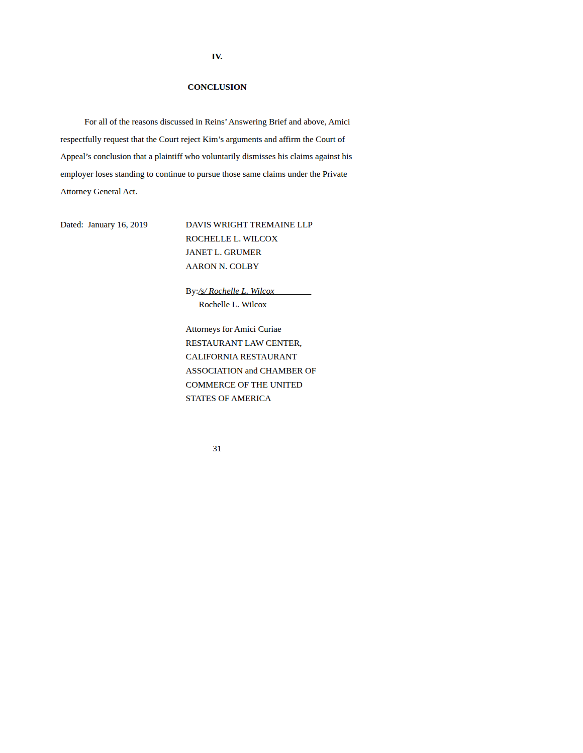IV.
CONCLUSION
For all of the reasons discussed in Reins’ Answering Brief and above, Amici respectfully request that the Court reject Kim’s arguments and affirm the Court of Appeal’s conclusion that a plaintiff who voluntarily dismisses his claims against his employer loses standing to continue to pursue those same claims under the Private Attorney General Act.
Dated: January 16, 2019
DAVIS WRIGHT TREMAINE LLP
ROCHELLE L. WILCOX
JANET L. GRUMER
AARON N. COLBY
By:/s/ Rochelle L. Wilcox
Rochelle L. Wilcox
Attorneys for Amici Curiae
RESTAURANT LAW CENTER,
CALIFORNIA RESTAURANT
ASSOCIATION and CHAMBER OF
COMMERCE OF THE UNITED
STATES OF AMERICA
31